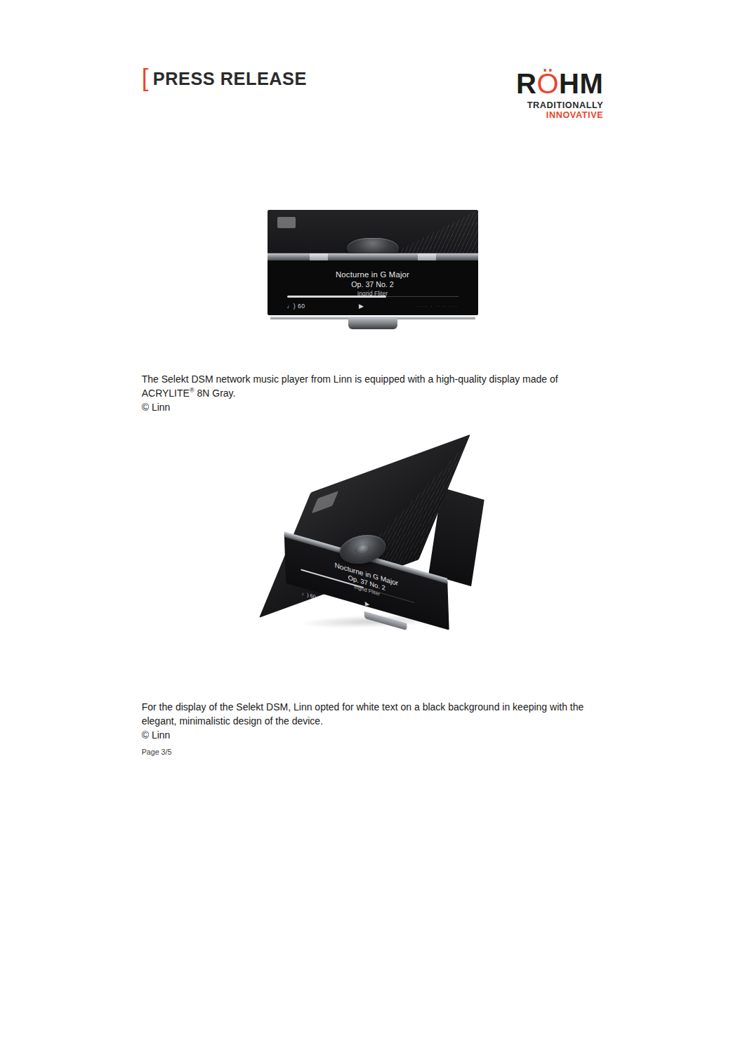[PRESS RELEASE
RÖHM
Traditionally Innovative
Nocturne in G Major
Op. 37 No. 2
Ingrid Fliter
♩) 60 ▶ ···· · ···· ···
The Selekt DSM network music player from Linn is equipped with a high-quality display made of ACRYLITE® 8N Gray. © Linn
Nocturne in G Major
Op. 37 No. 2
Ingrid Fliter
♩) 60
▶
For the display of the Selekt DSM, Linn opted for white text on a black background in keeping with the elegant, minimalistic design of the device. © Linn
Page 3/5